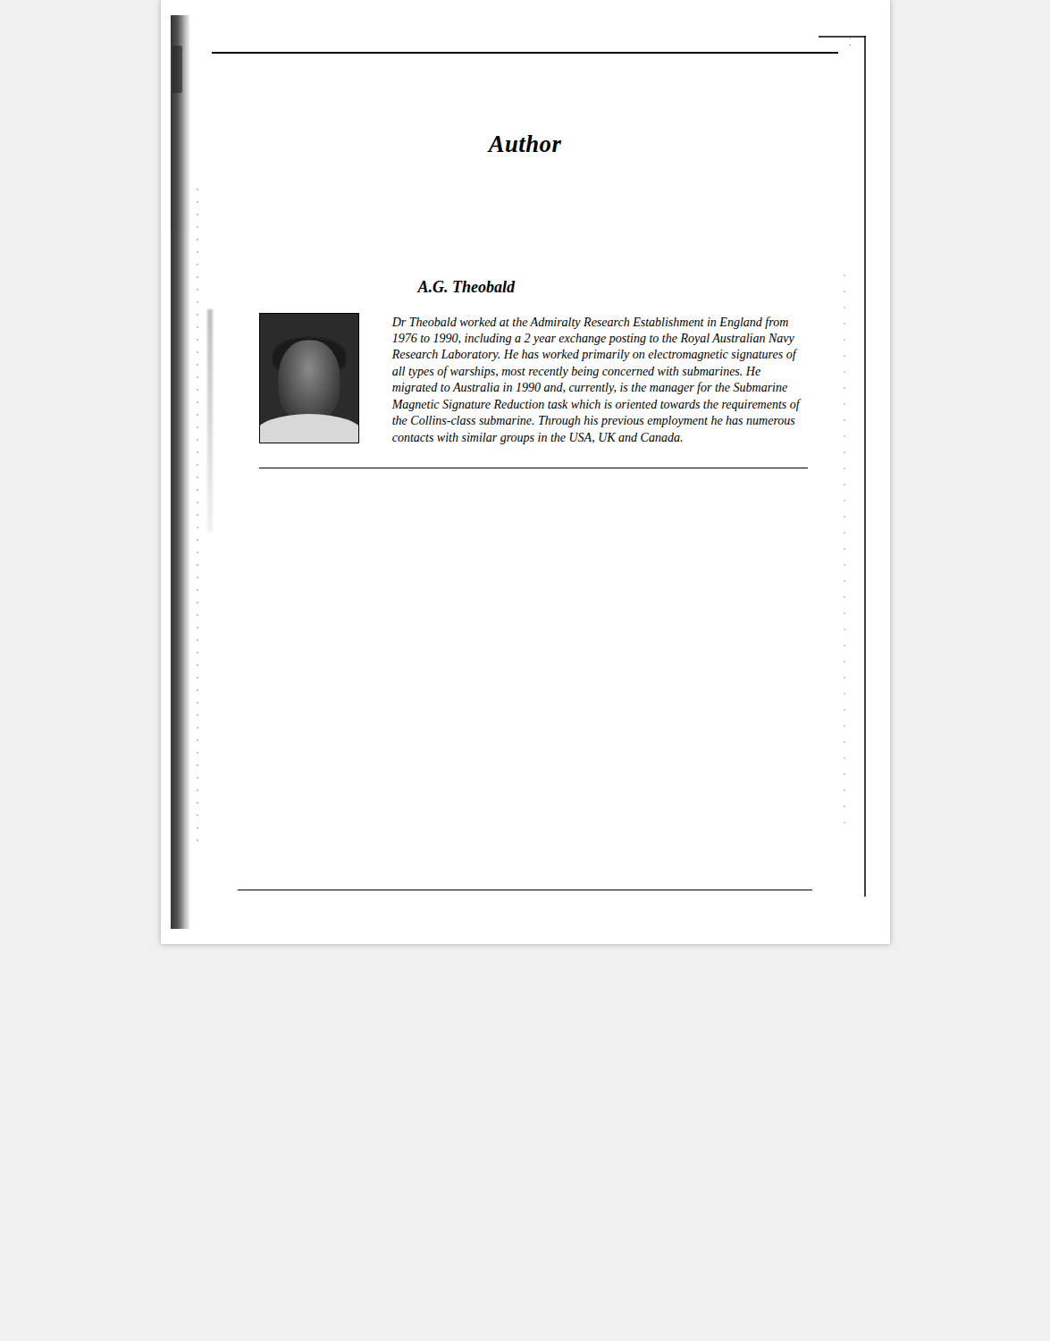· ·
Author
A.G. Theobald
Dr Theobald worked at the Admiralty Research Establishment in England from 1976 to 1990, including a 2 year exchange posting to the Royal Australian Navy Research Laboratory. He has worked primarily on electromagnetic signatures of all types of warships, most recently being concerned with submarines. He migrated to Australia in 1990 and, currently, is the manager for the Submarine Magnetic Signature Reduction task which is oriented towards the requirements of the Collins-class submarine. Through his previous employment he has numerous contacts with similar groups in the USA, UK and Canada.